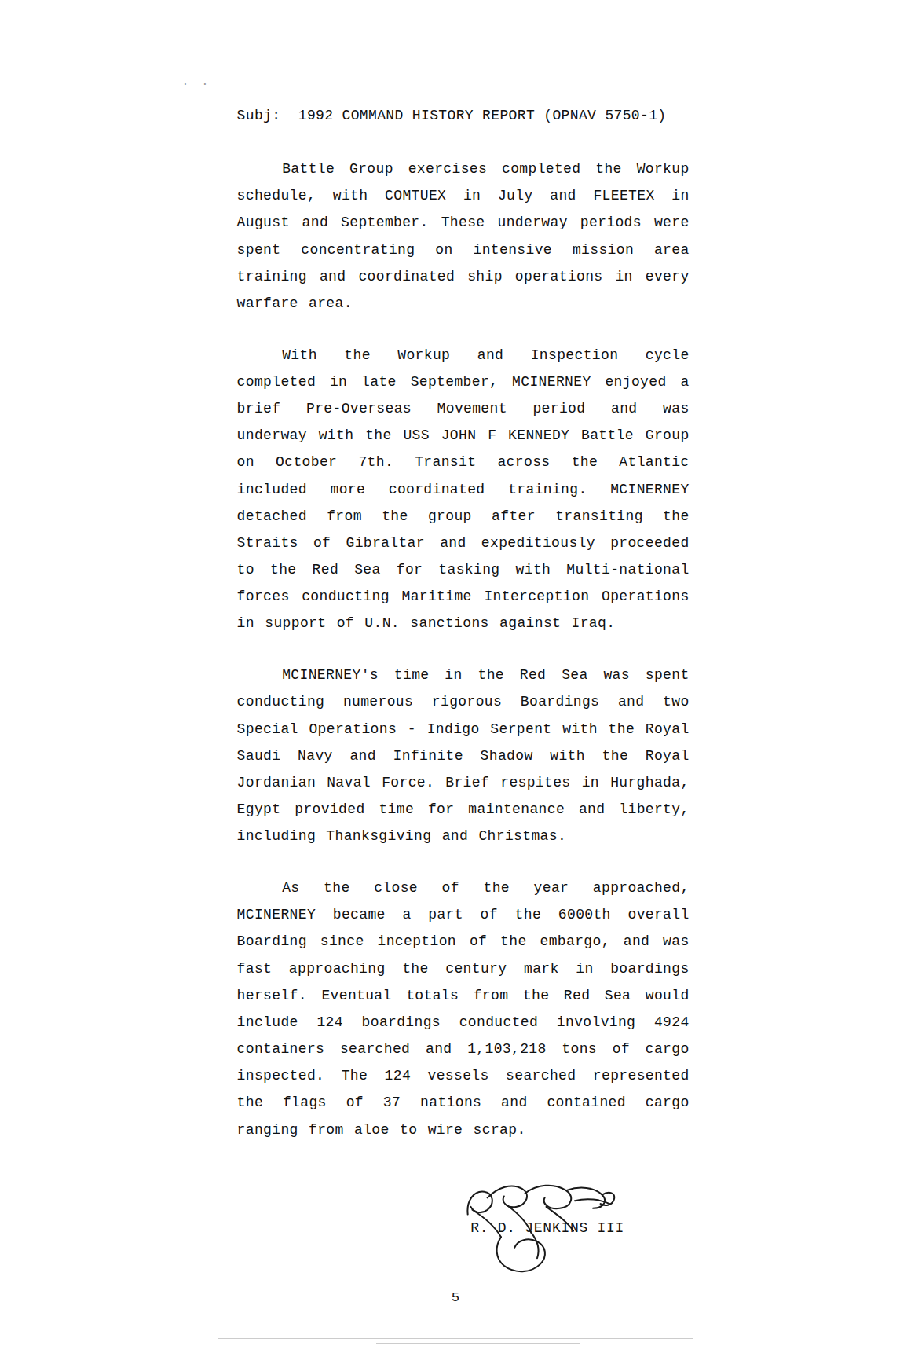. .
Subj: 1992 COMMAND HISTORY REPORT (OPNAV 5750-1)
Battle Group exercises completed the Workup schedule, with COMTUEX in July and FLEETEX in August and September. These underway periods were spent concentrating on intensive mission area training and coordinated ship operations in every warfare area.
With the Workup and Inspection cycle completed in late September, MCINERNEY enjoyed a brief Pre-Overseas Movement period and was underway with the USS JOHN F KENNEDY Battle Group on October 7th. Transit across the Atlantic included more coordinated training. MCINERNEY detached from the group after transiting the Straits of Gibraltar and expeditiously proceeded to the Red Sea for tasking with Multi-national forces conducting Maritime Interception Operations in support of U.N. sanctions against Iraq.
MCINERNEY's time in the Red Sea was spent conducting numerous rigorous Boardings and two Special Operations - Indigo Serpent with the Royal Saudi Navy and Infinite Shadow with the Royal Jordanian Naval Force. Brief respites in Hurghada, Egypt provided time for maintenance and liberty, including Thanksgiving and Christmas.
As the close of the year approached, MCINERNEY became a part of the 6000th overall Boarding since inception of the embargo, and was fast approaching the century mark in boardings herself. Eventual totals from the Red Sea would include 124 boardings conducted involving 4924 containers searched and 1,103,218 tons of cargo inspected. The 124 vessels searched represented the flags of 37 nations and contained cargo ranging from aloe to wire scrap.
R. D. JENKINS III
5